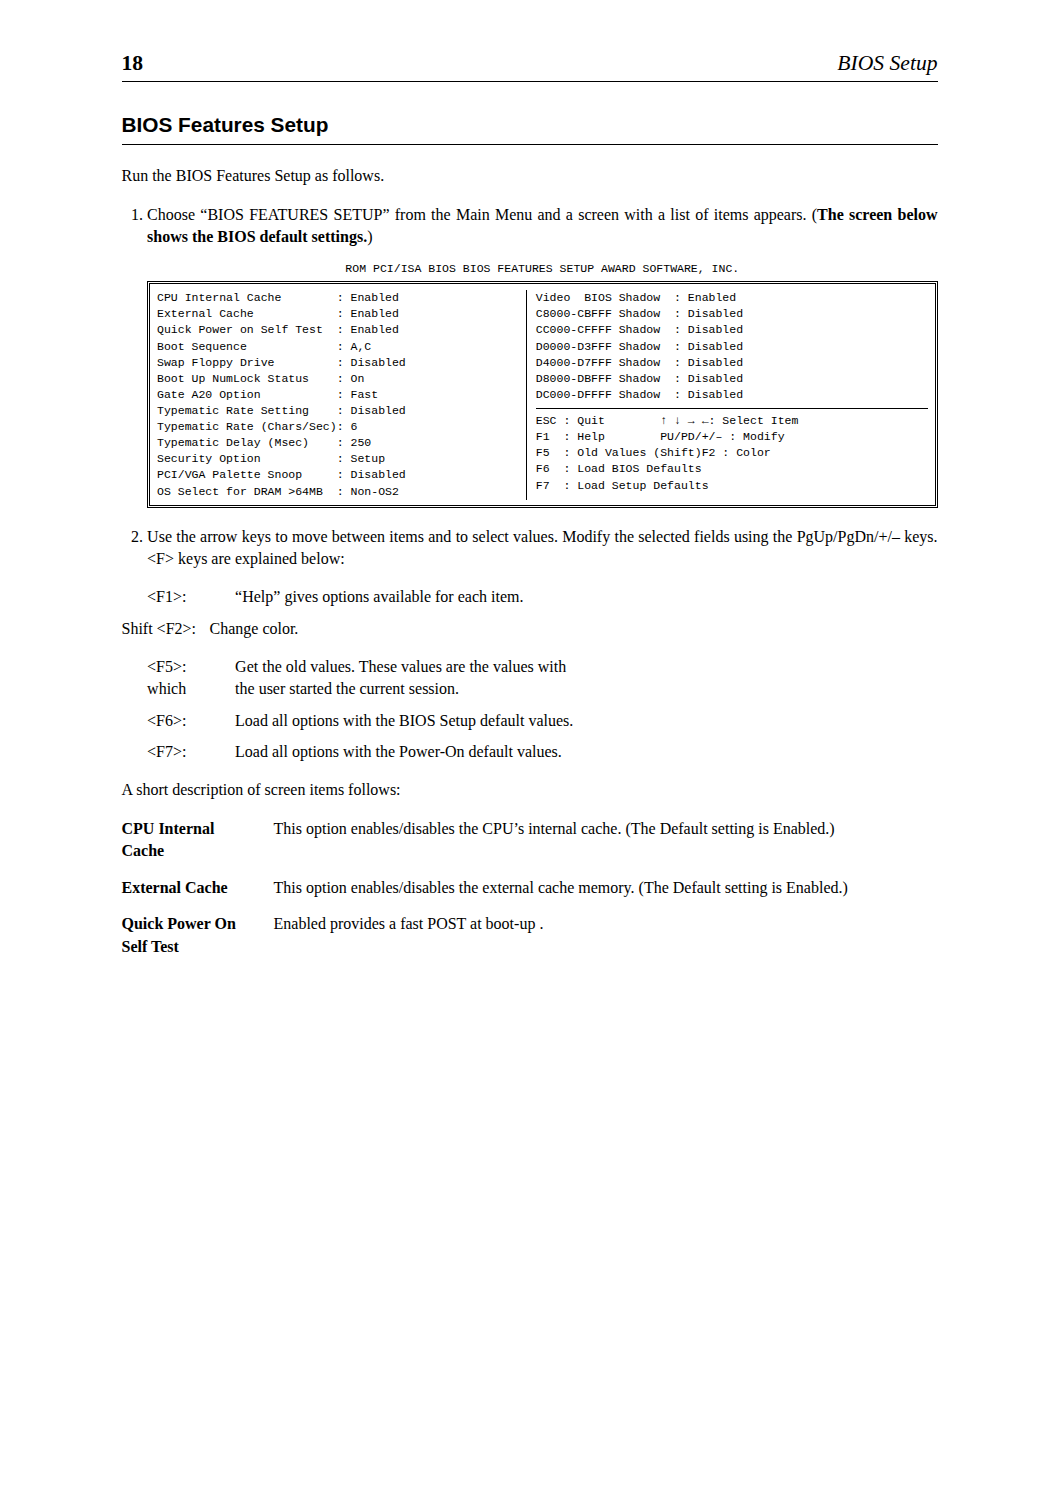18 BIOS Setup
BIOS Features Setup
Run the BIOS Features Setup as follows.
Choose “BIOS FEATURES SETUP” from the Main Menu and a screen with a list of items appears. (The screen below shows the BIOS default settings.)
ROM PCI/ISA BIOS BIOS FEATURES SETUP AWARD SOFTWARE, INC.
CPU Internal Cache : Enabled External Cache : Enabled Quick Power on Self Test : Enabled Boot Sequence : A,C Swap Floppy Drive : Disabled Boot Up NumLock Status : On Gate A20 Option : Fast Typematic Rate Setting : Disabled Typematic Rate (Chars/Sec): 6 Typematic Delay (Msec) : 250 Security Option : Setup PCI/VGA Palette Snoop : Disabled OS Select for DRAM >64MB : Non-OS2
Video BIOS Shadow : Enabled C8000-CBFFF Shadow : Disabled CC000-CFFFF Shadow : Disabled D0000-D3FFF Shadow : Disabled D4000-D7FFF Shadow : Disabled D8000-DBFFF Shadow : Disabled DC000-DFFFF Shadow : Disabled
ESC : Quit ↑ ↓ → ←: Select Item F1 : Help PU/PD/+/– : Modify F5 : Old Values (Shift)F2 : Color F6 : Load BIOS Defaults F7 : Load Setup Defaults
Use the arrow keys to move between items and to select values. Modify the selected fields using the PgUp/PgDn/+/– keys. <F> keys are explained below:
<F1>:
“Help” gives options available for each item.
Shift <F2>:
Change color.
<F5>:
which
Get the old values. These values are the values withthe user started the current session.
<F6>:
Load all options with the BIOS Setup default values.
<F7>:
Load all options with the Power-On default values.
A short description of screen items follows:
CPU Internal Cache
This option enables/disables the CPU’s internal cache. (The Default setting is Enabled.)
External Cache
This option enables/disables the external cache memory. (The Default setting is Enabled.)
Quick Power On Self Test
Enabled provides a fast POST at boot-up .